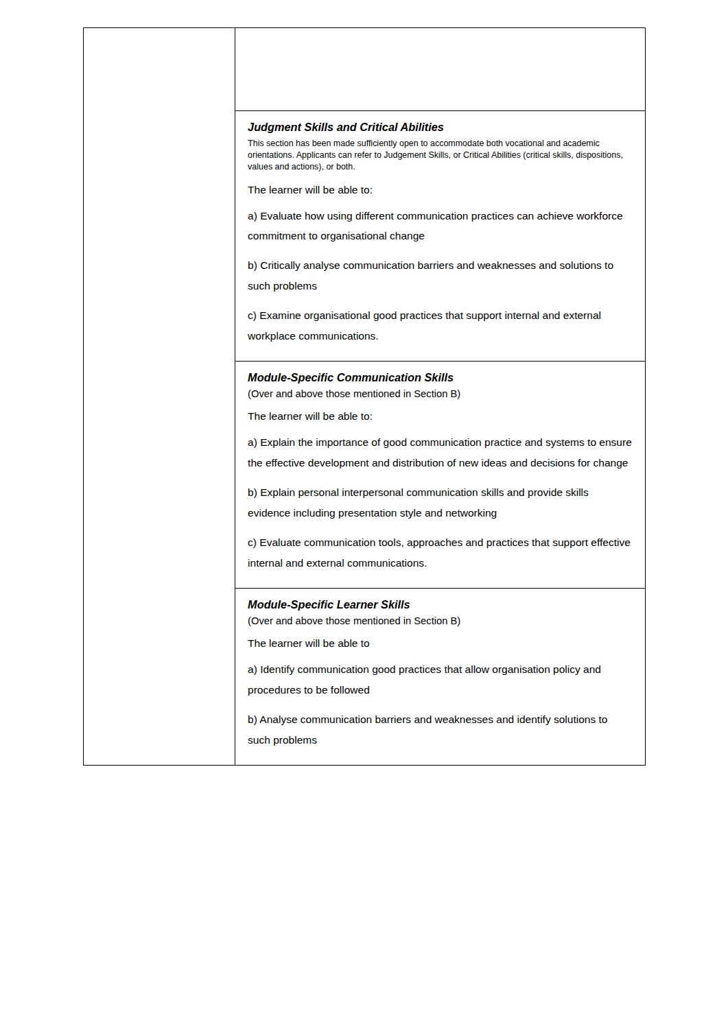| | Judgment Skills and Critical Abilities This section has been made sufficiently open to accommodate both vocational and academic orientations. Applicants can refer to Judgement Skills, or Critical Abilities (critical skills, dispositions, values and actions), or both. The learner will be able to: a) Evaluate how using different communication practices can achieve workforce commitment to organisational change b) Critically analyse communication barriers and weaknesses and solutions to such problems c) Examine organisational good practices that support internal and external workplace communications. Module-Specific Communication Skills (Over and above those mentioned in Section B) The learner will be able to: a) Explain the importance of good communication practice and systems to ensure the effective development and distribution of new ideas and decisions for change b) Explain personal interpersonal communication skills and provide skills evidence including presentation style and networking c) Evaluate communication tools, approaches and practices that support effective internal and external communications. Module-Specific Learner Skills (Over and above those mentioned in Section B) The learner will be able to a) Identify communication good practices that allow organisation policy and procedures to be followed b) Analyse communication barriers and weaknesses and identify solutions to such problems |